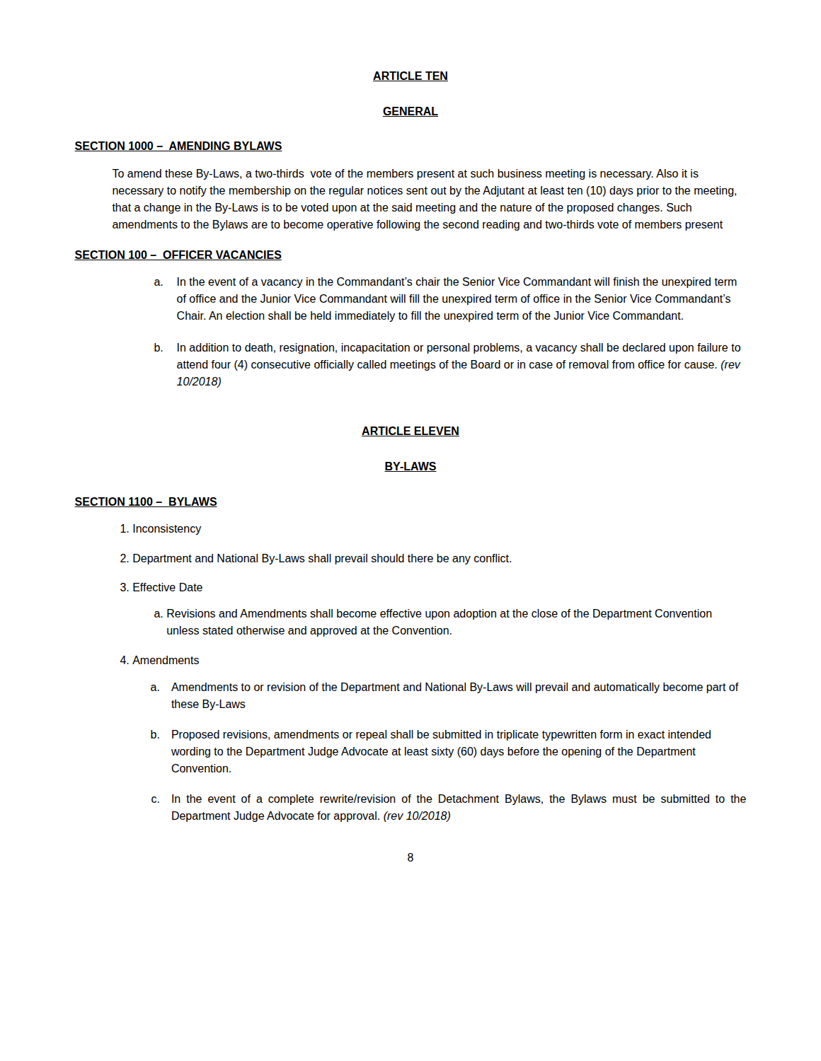ARTICLE TEN
GENERAL
SECTION 1000 – AMENDING BYLAWS
To amend these By-Laws, a two-thirds vote of the members present at such business meeting is necessary. Also it is necessary to notify the membership on the regular notices sent out by the Adjutant at least ten (10) days prior to the meeting, that a change in the By-Laws is to be voted upon at the said meeting and the nature of the proposed changes. Such amendments to the Bylaws are to become operative following the second reading and two-thirds vote of members present
SECTION 100 – OFFICER VACANCIES
In the event of a vacancy in the Commandant’s chair the Senior Vice Commandant will finish the unexpired term of office and the Junior Vice Commandant will fill the unexpired term of office in the Senior Vice Commandant’s Chair. An election shall be held immediately to fill the unexpired term of the Junior Vice Commandant.
In addition to death, resignation, incapacitation or personal problems, a vacancy shall be declared upon failure to attend four (4) consecutive officially called meetings of the Board or in case of removal from office for cause. (rev 10/2018)
ARTICLE ELEVEN
BY-LAWS
SECTION 1100 – BYLAWS
Inconsistency
Department and National By-Laws shall prevail should there be any conflict.
Effective Date
Revisions and Amendments shall become effective upon adoption at the close of the Department Convention unless stated otherwise and approved at the Convention.
Amendments
Amendments to or revision of the Department and National By-Laws will prevail and automatically become part of these By-Laws
Proposed revisions, amendments or repeal shall be submitted in triplicate typewritten form in exact intended wording to the Department Judge Advocate at least sixty (60) days before the opening of the Department Convention.
In the event of a complete rewrite/revision of the Detachment Bylaws, the Bylaws must be submitted to the Department Judge Advocate for approval. (rev 10/2018)
8